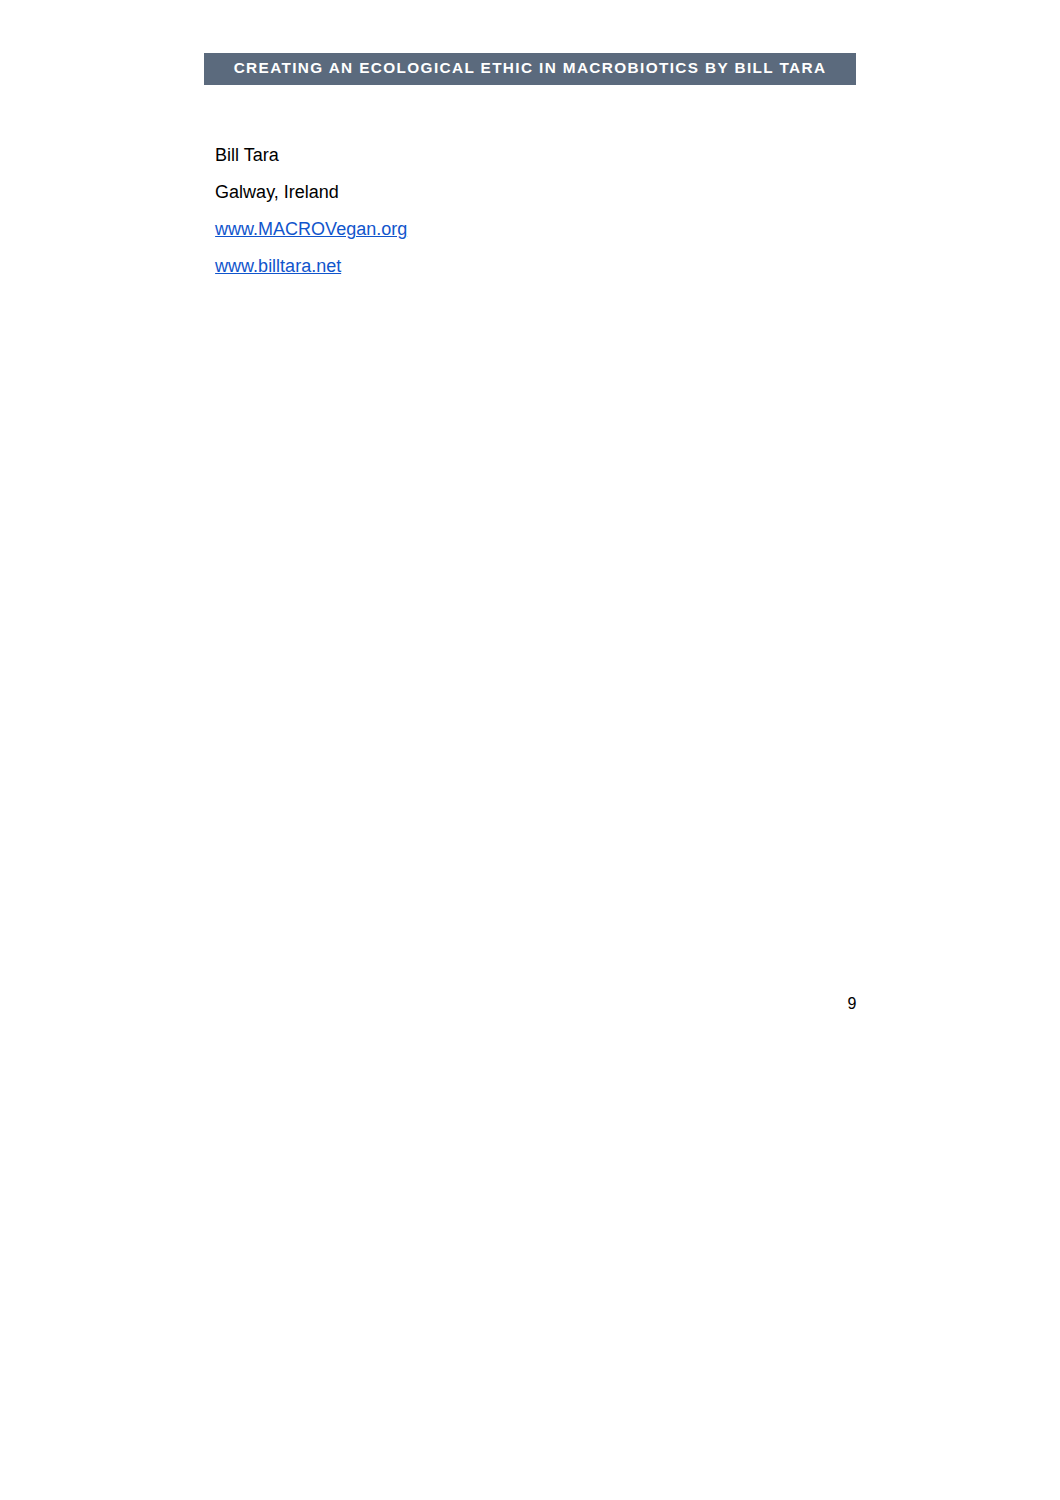Creating an Ecological Ethic in Macrobiotics by Bill Tara
Bill Tara
Galway, Ireland
www.MACROVegan.org
www.billtara.net
9